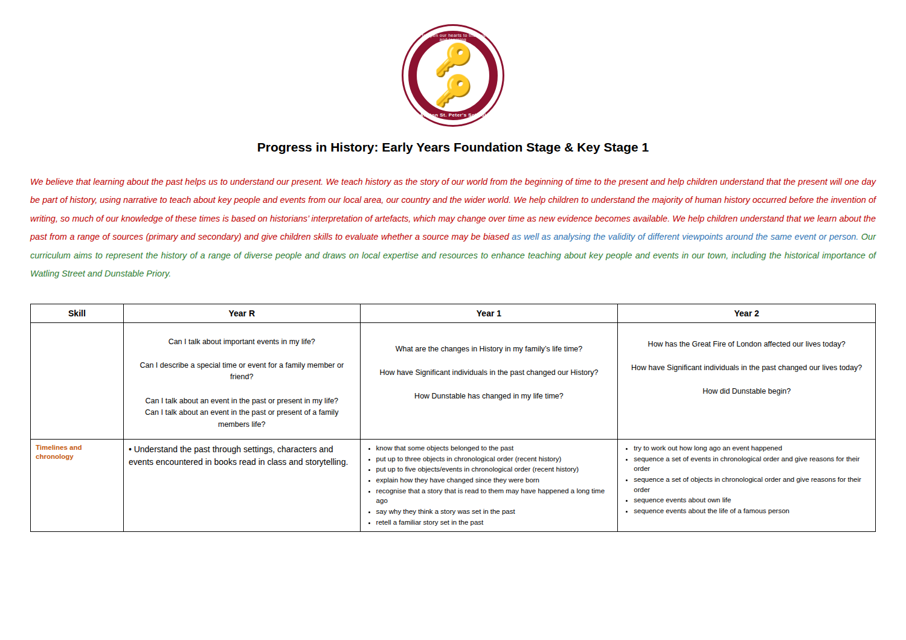To seek to open our hearts to the love of God and learning
Ashton St. Peter's School
🔑🔑
Progress in History: Early Years Foundation Stage & Key Stage 1
We believe that learning about the past helps us to understand our present. We teach history as the story of our world from the beginning of time to the present and help children understand that the present will one day be part of history, using narrative to teach about key people and events from our local area, our country and the wider world. We help children to understand the majority of human history occurred before the invention of writing, so much of our knowledge of these times is based on historians’ interpretation of artefacts, which may change over time as new evidence becomes available. We help children understand that we learn about the past from a range of sources (primary and secondary) and give children skills to evaluate whether a source may be biased as well as analysing the validity of different viewpoints around the same event or person. Our curriculum aims to represent the history of a range of diverse people and draws on local expertise and resources to enhance teaching about key people and events in our town, including the historical importance of Watling Street and Dunstable Priory.
| Skill | Year R | Year 1 | Year 2 |
| --- | --- | --- | --- |
| | Can I talk about important events in my life? Can I describe a special time or event for a family member or friend? Can I talk about an event in the past or present in my life? Can I talk about an event in the past or present of a family members life? | What are the changes in History in my family’s life time? How have Significant individuals in the past changed our History? How Dunstable has changed in my life time? | How has the Great Fire of London affected our lives today? How have Significant individuals in the past changed our lives today? How did Dunstable begin? |
| Timelines and chronology | • Understand the past through settings, characters and events encountered in books read in class and storytelling. | know that some objects belonged to the past put up to three objects in chronological order (recent history) put up to five objects/events in chronological order (recent history) explain how they have changed since they were born recognise that a story that is read to them may have happened a long time ago say why they think a story was set in the past retell a familiar story set in the past | try to work out how long ago an event happened sequence a set of events in chronological order and give reasons for their order sequence a set of objects in chronological order and give reasons for their order sequence events about own life sequence events about the life of a famous person |